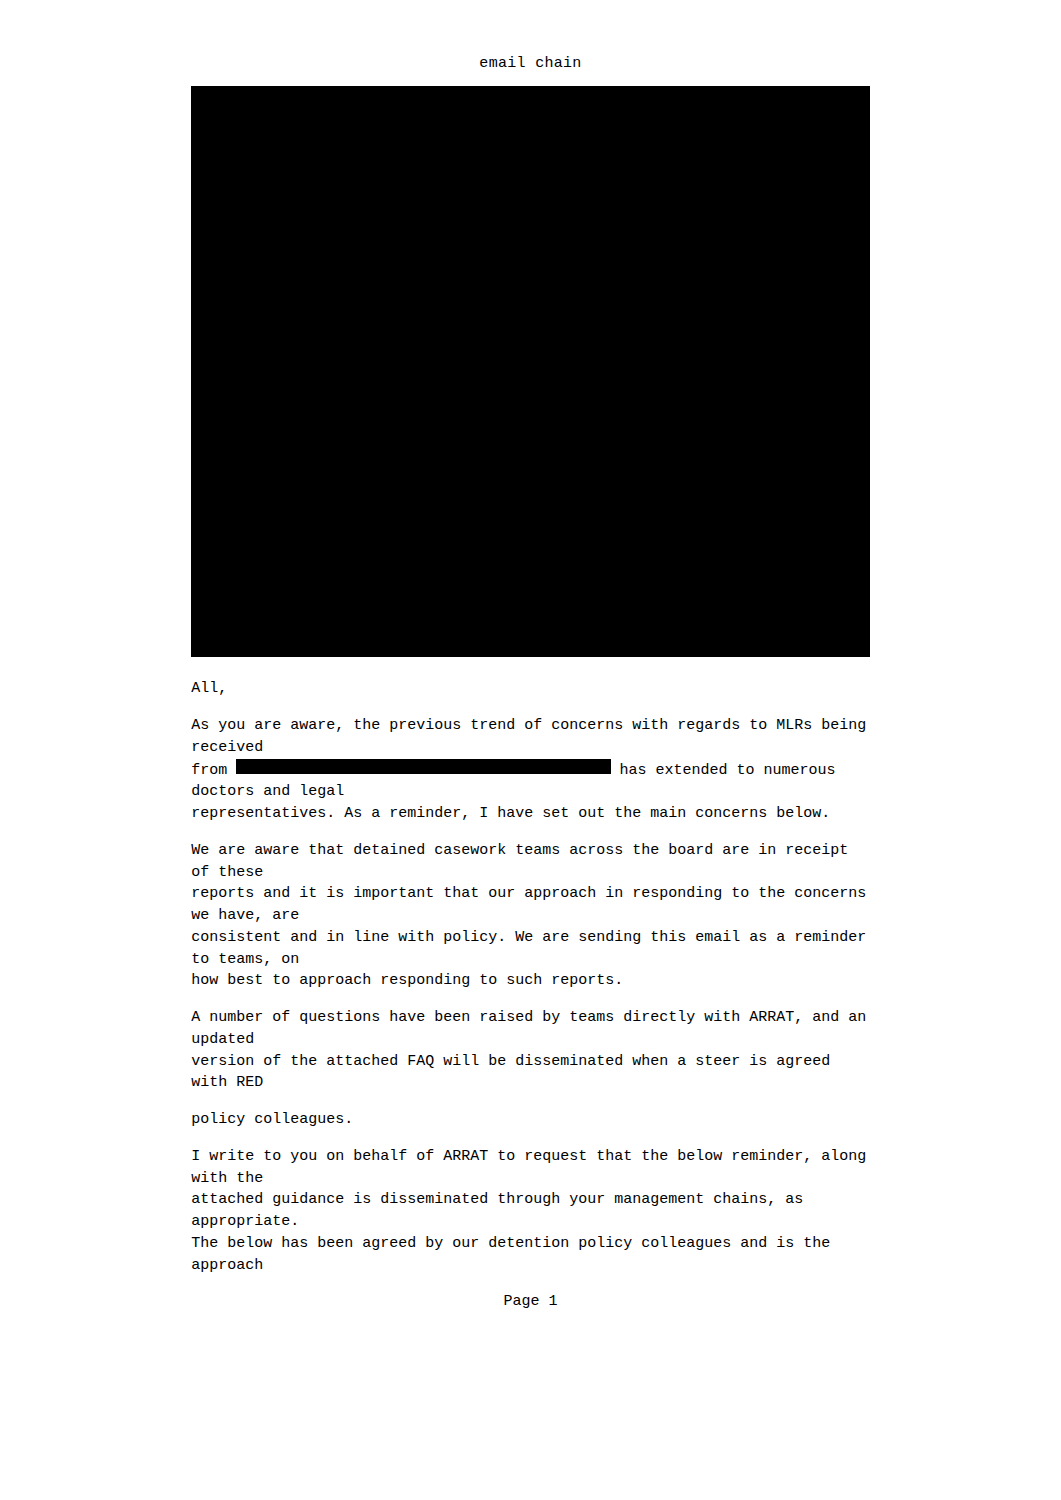email chain
All,
As you are aware, the previous trend of concerns with regards to MLRs being received from has extended to numerous doctors and legal representatives. As a reminder, I have set out the main concerns below.
We are aware that detained casework teams across the board are in receipt of these reports and it is important that our approach in responding to the concerns we have, are consistent and in line with policy. We are sending this email as a reminder to teams, on how best to approach responding to such reports.
A number of questions have been raised by teams directly with ARRAT, and an updated version of the attached FAQ will be disseminated when a steer is agreed with RED
policy colleagues.
I write to you on behalf of ARRAT to request that the below reminder, along with the attached guidance is disseminated through your management chains, as appropriate. The below has been agreed by our detention policy colleagues and is the approach
Page 1